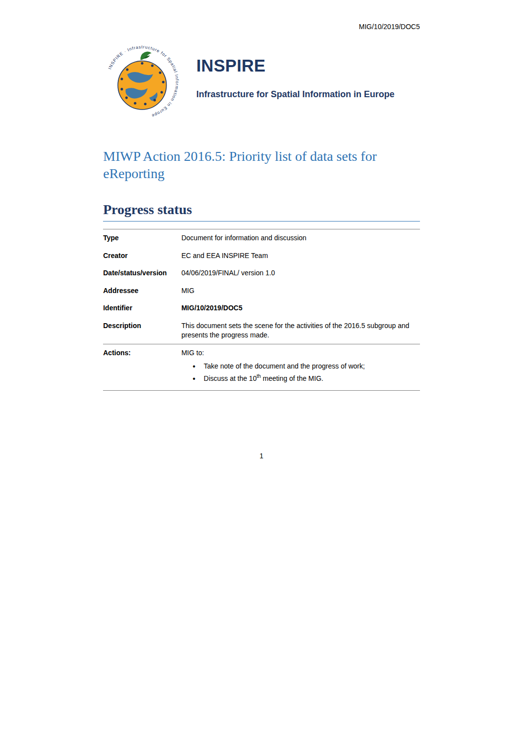MIG/10/2019/DOC5
INSPIRE · Infrastructure for Spatial Information in Europe
INSPIRE
Infrastructure for Spatial Information in Europe
MIWP Action 2016.5: Priority list of data sets for eReporting
Progress status
| Type | Document for information and discussion |
| Creator | EC and EEA INSPIRE Team |
| Date/status/version | 04/06/2019/FINAL/ version 1.0 |
| Addressee | MIG |
| Identifier | MIG/10/2019/DOC5 |
| Description | This document sets the scene for the activities of the 2016.5 subgroup and presents the progress made. |
| Actions: | MIG to: Take note of the document and the progress of work; Discuss at the 10 th meeting of the MIG. |
1